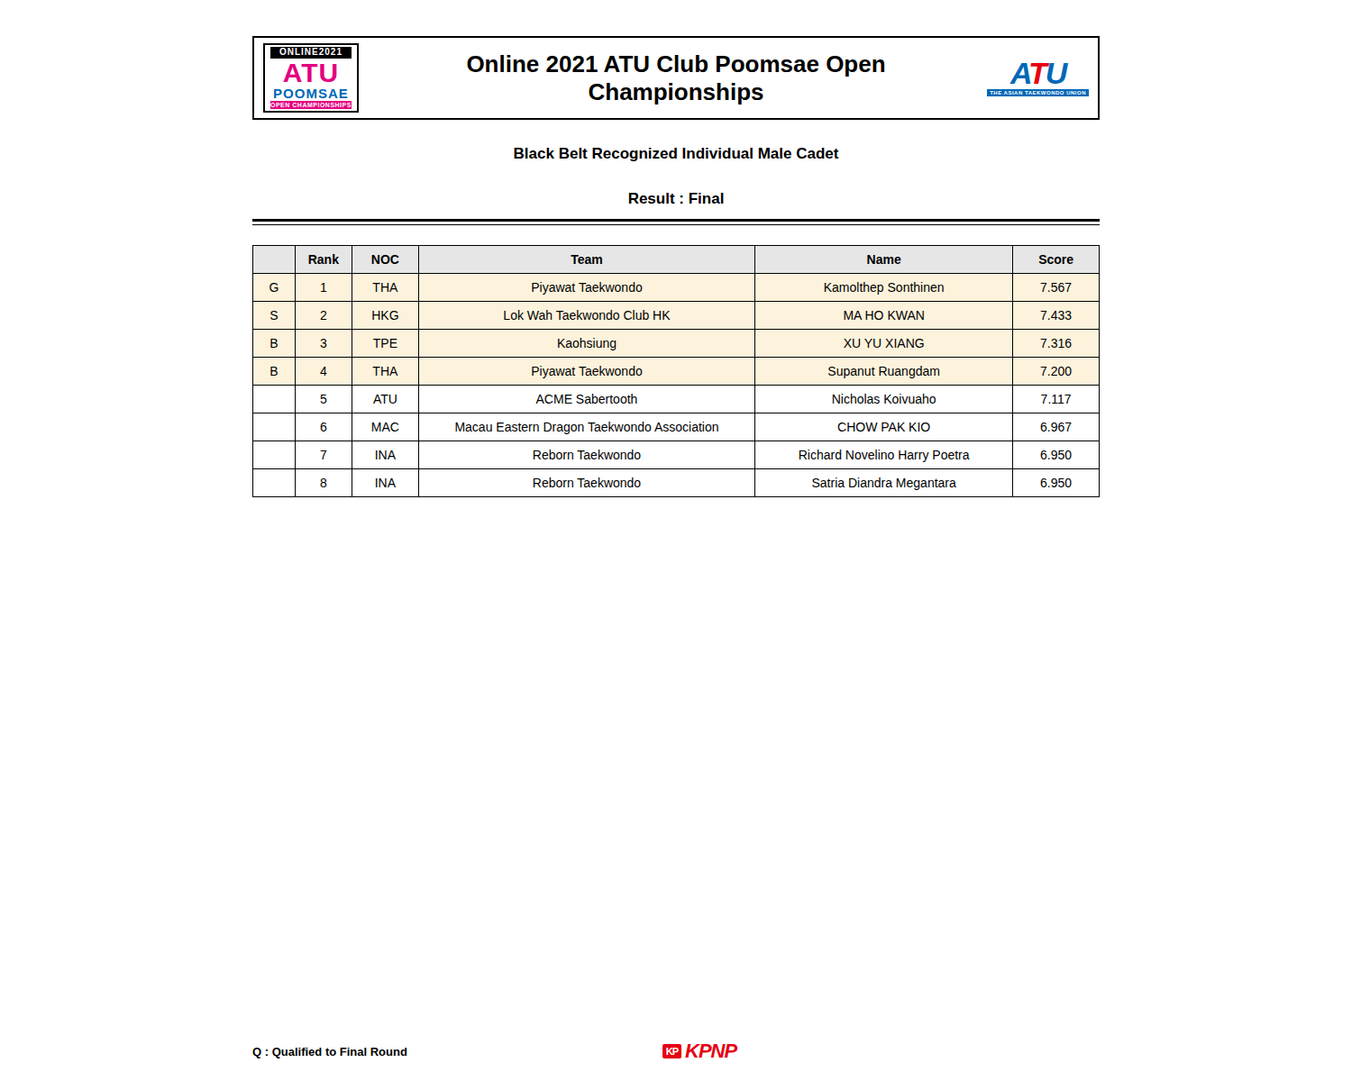ONLINE2021 ATU POOMSAE OPEN CHAMPIONSHIPS
Online 2021 ATU Club Poomsae Open Championships
ATU THE ASIAN TAEKWONDO UNION
Black Belt Recognized Individual Male Cadet
Result : Final
| | Rank | NOC | Team | Name | Score |
| --- | --- | --- | --- | --- | --- |
| G | 1 | THA | Piyawat Taekwondo | Kamolthep Sonthinen | 7.567 |
| S | 2 | HKG | Lok Wah Taekwondo Club HK | MA HO KWAN | 7.433 |
| B | 3 | TPE | Kaohsiung | XU YU XIANG | 7.316 |
| B | 4 | THA | Piyawat Taekwondo | Supanut Ruangdam | 7.200 |
| | 5 | ATU | ACME Sabertooth | Nicholas Koivuaho | 7.117 |
| | 6 | MAC | Macau Eastern Dragon Taekwondo Association | CHOW PAK KIO | 6.967 |
| | 7 | INA | Reborn Taekwondo | Richard Novelino Harry Poetra | 6.950 |
| | 8 | INA | Reborn Taekwondo | Satria Diandra Megantara | 6.950 |
Q : Qualified to Final Round
KP KPNP